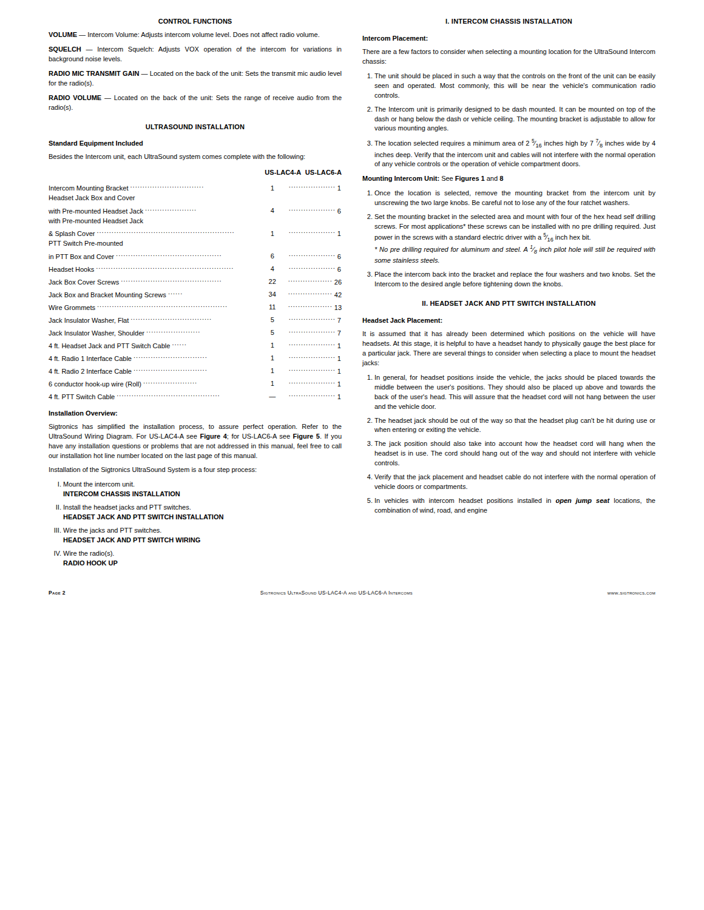CONTROL FUNCTIONS
VOLUME — Intercom Volume: Adjusts intercom volume level. Does not affect radio volume.
SQUELCH — Intercom Squelch: Adjusts VOX operation of the intercom for variations in background noise levels.
RADIO MIC TRANSMIT GAIN — Located on the back of the unit: Sets the transmit mic audio level for the radio(s).
RADIO VOLUME — Located on the back of the unit: Sets the range of receive audio from the radio(s).
ULTRASOUND INSTALLATION
Standard Equipment Included
Besides the Intercom unit, each UltraSound system comes complete with the following:
US-LAC4-A US-LAC6-A
| Intercom Mounting Bracket .............................. | 1 | ................... 1 |
| Headset Jack Box and Cover | | |
| with Pre-mounted Headset Jack ..................... | 4 | ................... 6 |
| with Pre-mounted Headset Jack | | |
| & Splash Cover ........................................................ | 1 | ................... 1 |
| PTT Switch Pre-mounted | | |
| in PTT Box and Cover ........................................... | 6 | ................... 6 |
| Headset Hooks ........................................................ | 4 | ................... 6 |
| Jack Box Cover Screws ......................................... | 22 | .................. 26 |
| Jack Box and Bracket Mounting Screws ...... | 34 | .................. 42 |
| Wire Grommets ..................................................... | 11 | .................. 13 |
| Jack Insulator Washer, Flat ................................. | 5 | ................... 7 |
| Jack Insulator Washer, Shoulder ...................... | 5 | ................... 7 |
| 4 ft. Headset Jack and PTT Switch Cable ...... | 1 | ................... 1 |
| 4 ft. Radio 1 Interface Cable .............................. | 1 | ................... 1 |
| 4 ft. Radio 2 Interface Cable .............................. | 1 | ................... 1 |
| 6 conductor hook-up wire (Roll) ...................... | 1 | ................... 1 |
| 4 ft. PTT Switch Cable .......................................... | — | ................... 1 |
Installation Overview:
Sigtronics has simplified the installation process, to assure perfect operation. Refer to the UltraSound Wiring Diagram. For US-LAC4-A see Figure 4; for US-LAC6-A see Figure 5. If you have any installation questions or problems that are not addressed in this manual, feel free to call our installation hot line number located on the last page of this manual.
Installation of the Sigtronics UltraSound System is a four step process:
Mount the intercom unit.
INTERCOM CHASSIS INSTALLATION
Install the headset jacks and PTT switches.
HEADSET JACK AND PTT SWITCH INSTALLATION
Wire the jacks and PTT switches.
HEADSET JACK AND PTT SWITCH WIRING
Wire the radio(s).
RADIO HOOK UP
I. INTERCOM CHASSIS INSTALLATION
Intercom Placement:
There are a few factors to consider when selecting a mounting location for the UltraSound Intercom chassis:
The unit should be placed in such a way that the controls on the front of the unit can be easily seen and operated. Most commonly, this will be near the vehicle's communication radio controls.
The Intercom unit is primarily designed to be dash mounted. It can be mounted on top of the dash or hang below the dash or vehicle ceiling. The mounting bracket is adjustable to allow for various mounting angles.
The location selected requires a minimum area of 2 5⁄16 inches high by 7 7⁄8 inches wide by 4 inches deep. Verify that the intercom unit and cables will not interfere with the normal operation of any vehicle controls or the operation of vehicle compartment doors.
Mounting Intercom Unit: See Figures 1 and 8
Once the location is selected, remove the mounting bracket from the intercom unit by unscrewing the two large knobs. Be careful not to lose any of the four ratchet washers.
Set the mounting bracket in the selected area and mount with four of the hex head self drilling screws. For most applications* these screws can be installed with no pre drilling required. Just power in the screws with a standard electric driver with a 5⁄16 inch hex bit.
* No pre drilling required for aluminum and steel. A 1⁄8 inch pilot hole will still be required with some stainless steels.
Place the intercom back into the bracket and replace the four washers and two knobs. Set the Intercom to the desired angle before tightening down the knobs.
II. HEADSET JACK AND PTT SWITCH INSTALLATION
Headset Jack Placement:
It is assumed that it has already been determined which positions on the vehicle will have headsets. At this stage, it is helpful to have a headset handy to physically gauge the best place for a particular jack. There are several things to consider when selecting a place to mount the headset jacks:
In general, for headset positions inside the vehicle, the jacks should be placed towards the middle between the user's positions. They should also be placed up above and towards the back of the user's head. This will assure that the headset cord will not hang between the user and the vehicle door.
The headset jack should be out of the way so that the headset plug can't be hit during use or when entering or exiting the vehicle.
The jack position should also take into account how the headset cord will hang when the headset is in use. The cord should hang out of the way and should not interfere with vehicle controls.
Verify that the jack placement and headset cable do not interfere with the normal operation of vehicle doors or compartments.
In vehicles with intercom headset positions installed in open jump seat locations, the combination of wind, road, and engine
Page 2
Sigtronics UltraSound US-LAC4-A and US-LAC6-A Intercoms
www.sigtronics.com